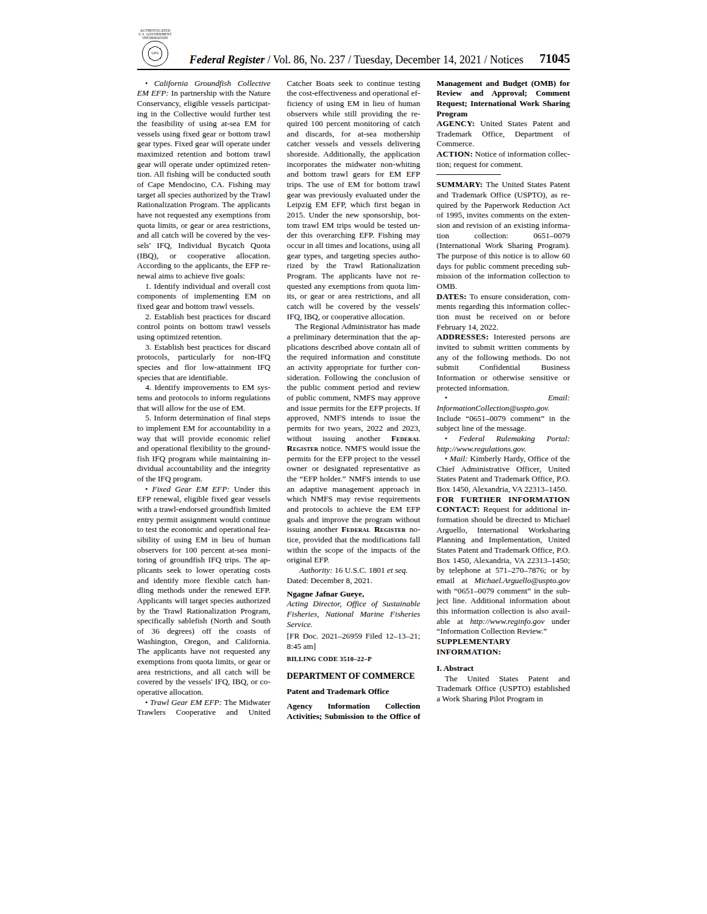AUTHENTICATED
U.S. GOVERNMENT
INFORMATION
Federal Register / Vol. 86, No. 237 / Tuesday, December 14, 2021 / Notices
71045
• California Groundfish Collective EM EFP: In partnership with the Nature Conservancy, eligible vessels participating in the Collective would further test the feasibility of using at-sea EM for vessels using fixed gear or bottom trawl gear types. Fixed gear will operate under maximized retention and bottom trawl gear will operate under optimized retention. All fishing will be conducted south of Cape Mendocino, CA. Fishing may target all species authorized by the Trawl Rationalization Program. The applicants have not requested any exemptions from quota limits, or gear or area restrictions, and all catch will be covered by the vessels' IFQ, Individual Bycatch Quota (IBQ), or cooperative allocation. According to the applicants, the EFP renewal aims to achieve five goals:
1. Identify individual and overall cost components of implementing EM on fixed gear and bottom trawl vessels.
2. Establish best practices for discard control points on bottom trawl vessels using optimized retention.
3. Establish best practices for discard protocols, particularly for non-IFQ species and flor low-attainment IFQ species that are identifiable.
4. Identify improvements to EM systems and protocols to inform regulations that will allow for the use of EM.
5. Inform determination of final steps to implement EM for accountability in a way that will provide economic relief and operational flexibility to the groundfish IFQ program while maintaining individual accountability and the integrity of the IFQ program.
• Fixed Gear EM EFP: Under this EFP renewal, eligible fixed gear vessels with a trawl-endorsed groundfish limited entry permit assignment would continue to test the economic and operational feasibility of using EM in lieu of human observers for 100 percent at-sea monitoring of groundfish IFQ trips. The applicants seek to lower operating costs and identify more flexible catch handling methods under the renewed EFP. Applicants will target species authorized by the Trawl Rationalization Program, specifically sablefish (North and South of 36 degrees) off the coasts of Washington, Oregon, and California. The applicants have not requested any exemptions from quota limits, or gear or area restrictions, and all catch will be covered by the vessels' IFQ, IBQ, or cooperative allocation.
• Trawl Gear EM EFP: The Midwater Trawlers Cooperative and United Catcher Boats seek to continue testing the cost-effectiveness and operational efficiency of using EM in lieu of human observers while still providing the required 100 percent monitoring of catch and discards, for at-sea mothership catcher vessels and vessels delivering shoreside. Additionally, the application incorporates the midwater non-whiting and bottom trawl gears for EM EFP trips. The use of EM for bottom trawl gear was previously evaluated under the Leipzig EM EFP, which first began in 2015. Under the new sponsorship, bottom trawl EM trips would be tested under this overarching EFP. Fishing may occur in all times and locations, using all gear types, and targeting species authorized by the Trawl Rationalization Program. The applicants have not requested any exemptions from quota limits, or gear or area restrictions, and all catch will be covered by the vessels' IFQ, IBQ, or cooperative allocation.
The Regional Administrator has made a preliminary determination that the applications described above contain all of the required information and constitute an activity appropriate for further consideration. Following the conclusion of the public comment period and review of public comment, NMFS may approve and issue permits for the EFP projects. If approved, NMFS intends to issue the permits for two years, 2022 and 2023, without issuing another Federal Register notice. NMFS would issue the permits for the EFP project to the vessel owner or designated representative as the “EFP holder.” NMFS intends to use an adaptive management approach in which NMFS may revise requirements and protocols to achieve the EM EFP goals and improve the program without issuing another Federal Register notice, provided that the modifications fall within the scope of the impacts of the original EFP.
Authority: 16 U.S.C. 1801 et seq.
Dated: December 8, 2021.
Ngagne Jafnar Gueye,
Acting Director, Office of Sustainable Fisheries, National Marine Fisheries Service.
[FR Doc. 2021–26959 Filed 12–13–21; 8:45 am]
BILLING CODE 3510–22–P
DEPARTMENT OF COMMERCE
Patent and Trademark Office
Agency Information Collection Activities; Submission to the Office of Management and Budget (OMB) for Review and Approval; Comment Request; International Work Sharing Program
AGENCY: United States Patent and Trademark Office, Department of Commerce.
ACTION: Notice of information collection; request for comment.
SUMMARY: The United States Patent and Trademark Office (USPTO), as required by the Paperwork Reduction Act of 1995, invites comments on the extension and revision of an existing information collection: 0651–0079 (International Work Sharing Program). The purpose of this notice is to allow 60 days for public comment preceding submission of the information collection to OMB.
DATES: To ensure consideration, comments regarding this information collection must be received on or before February 14, 2022.
ADDRESSES: Interested persons are invited to submit written comments by any of the following methods. Do not submit Confidential Business Information or otherwise sensitive or protected information.
• Email: InformationCollection@uspto.gov. Include “0651–0079 comment” in the subject line of the message.
• Federal Rulemaking Portal: http://www.regulations.gov.
• Mail: Kimberly Hardy, Office of the Chief Administrative Officer, United States Patent and Trademark Office, P.O. Box 1450, Alexandria, VA 22313–1450.
FOR FURTHER INFORMATION CONTACT: Request for additional information should be directed to Michael Arguello, International Worksharing Planning and Implementation, United States Patent and Trademark Office, P.O. Box 1450, Alexandria, VA 22313–1450; by telephone at 571–270–7876; or by email at Michael.Arguello@uspto.gov with “0651–0079 comment” in the subject line. Additional information about this information collection is also available at http://www.reginfo.gov under “Information Collection Review.”
SUPPLEMENTARY INFORMATION:
I. Abstract
The United States Patent and Trademark Office (USPTO) established a Work Sharing Pilot Program in